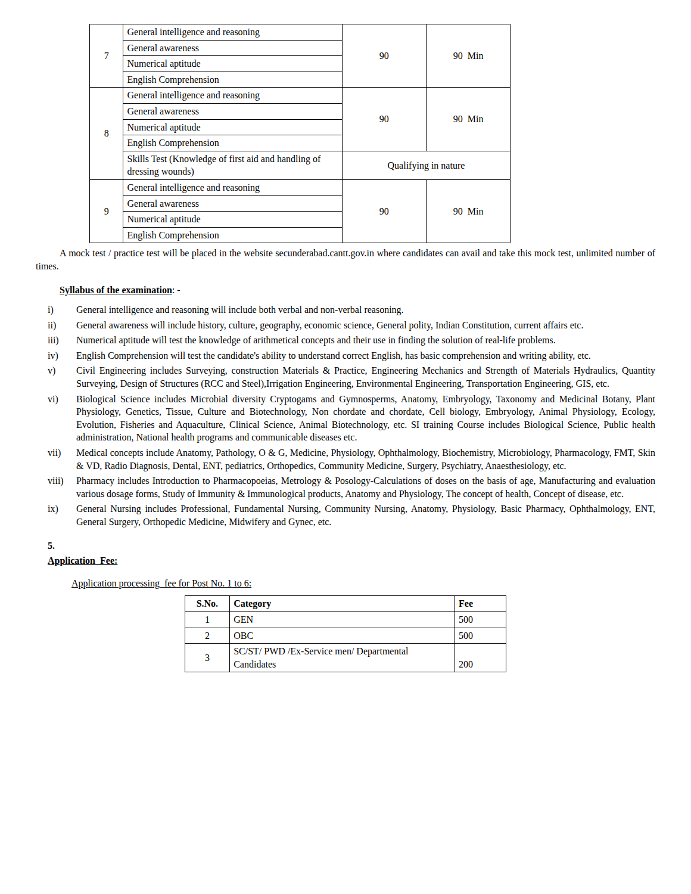| 7 | General intelligence and reasoning | 90 | 90 Min |
| General awareness |
| Numerical aptitude |
| English Comprehension |
| 8 | General intelligence and reasoning | 90 | 90 Min |
| General awareness |
| Numerical aptitude |
| English Comprehension |
| Skills Test (Knowledge of first aid and handling of dressing wounds) | Qualifying in nature |
| 9 | General intelligence and reasoning | 90 | 90 Min |
| General awareness |
| Numerical aptitude |
| English Comprehension |
A mock test / practice test will be placed in the website secunderabad.cantt.gov.in where candidates can avail and take this mock test, unlimited number of times.
Syllabus of the examination
: -
i) General intelligence and reasoning will include both verbal and non-verbal reasoning.
ii) General awareness will include history, culture, geography, economic science, General polity, Indian Constitution, current affairs etc.
iii) Numerical aptitude will test the knowledge of arithmetical concepts and their use in finding the solution of real-life problems.
iv) English Comprehension will test the candidate's ability to understand correct English, has basic comprehension and writing ability, etc.
v) Civil Engineering includes Surveying, construction Materials & Practice, Engineering Mechanics and Strength of Materials Hydraulics, Quantity Surveying, Design of Structures (RCC and Steel),Irrigation Engineering, Environmental Engineering, Transportation Engineering, GIS, etc.
vi) Biological Science includes Microbial diversity Cryptogams and Gymnosperms, Anatomy, Embryology, Taxonomy and Medicinal Botany, Plant Physiology, Genetics, Tissue, Culture and Biotechnology, Non chordate and chordate, Cell biology, Embryology, Animal Physiology, Ecology, Evolution, Fisheries and Aquaculture, Clinical Science, Animal Biotechnology, etc. SI training Course includes Biological Science, Public health administration, National health programs and communicable diseases etc.
vii) Medical concepts include Anatomy, Pathology, O & G, Medicine, Physiology, Ophthalmology, Biochemistry, Microbiology, Pharmacology, FMT, Skin & VD, Radio Diagnosis, Dental, ENT, pediatrics, Orthopedics, Community Medicine, Surgery, Psychiatry, Anaesthesiology, etc.
viii) Pharmacy includes Introduction to Pharmacopoeias, Metrology & Posology-Calculations of doses on the basis of age, Manufacturing and evaluation various dosage forms, Study of Immunity & Immunological products, Anatomy and Physiology, The concept of health, Concept of disease, etc.
ix) General Nursing includes Professional, Fundamental Nursing, Community Nursing, Anatomy, Physiology, Basic Pharmacy, Ophthalmology, ENT, General Surgery, Orthopedic Medicine, Midwifery and Gynec, etc.
5.
Application Fee:
Application processing fee for Post No. 1 to 6:
| S.No. | Category | Fee |
| --- | --- | --- |
| 1 | GEN | 500 |
| 2 | OBC | 500 |
| 3 | SC/ST/ PWD /Ex-Service men/ Departmental Candidates | 200 |